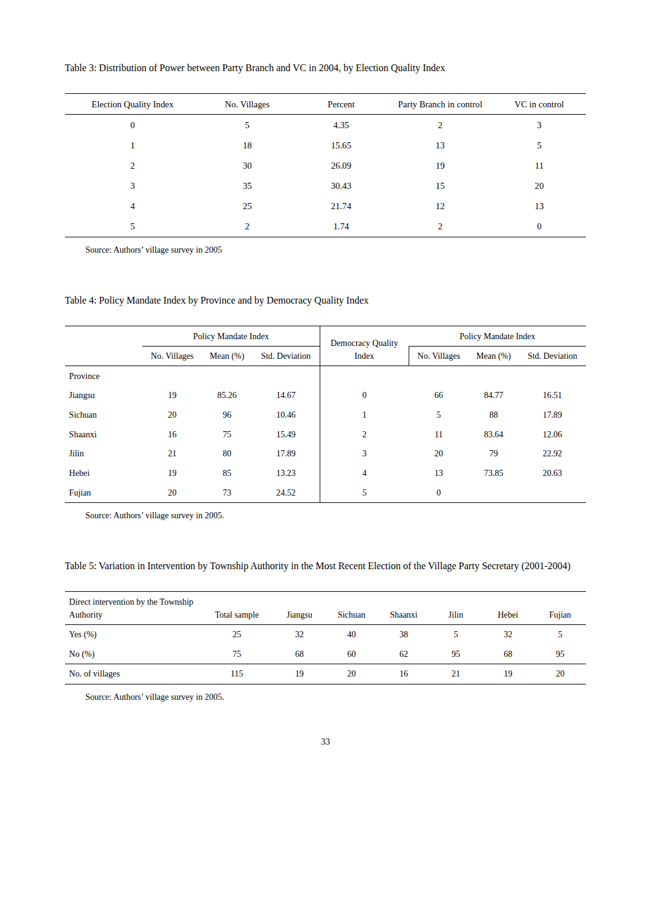Table 3: Distribution of Power between Party Branch and VC in 2004, by Election Quality Index
| Election Quality Index | No. Villages | Percent | Party Branch in control | VC in control |
| --- | --- | --- | --- | --- |
| 0 | 5 | 4.35 | 2 | 3 |
| 1 | 18 | 15.65 | 13 | 5 |
| 2 | 30 | 26.09 | 19 | 11 |
| 3 | 35 | 30.43 | 15 | 20 |
| 4 | 25 | 21.74 | 12 | 13 |
| 5 | 2 | 1.74 | 2 | 0 |
Source: Authors’ village survey in 2005
Table 4: Policy Mandate Index by Province and by Democracy Quality Index
| | Policy Mandate Index | Democracy Quality Index | Policy Mandate Index |
| --- | --- | --- | --- |
| No. Villages | Mean (%) | Std. Deviation | No. Villages | Mean (%) | Std. Deviation |
| Province | | | | | | | |
| Jiangsu | 19 | 85.26 | 14.67 | 0 | 66 | 84.77 | 16.51 |
| Sichuan | 20 | 96 | 10.46 | 1 | 5 | 88 | 17.89 |
| Shaanxi | 16 | 75 | 15.49 | 2 | 11 | 83.64 | 12.06 |
| Jilin | 21 | 80 | 17.89 | 3 | 20 | 79 | 22.92 |
| Hebei | 19 | 85 | 13.23 | 4 | 13 | 73.85 | 20.63 |
| Fujian | 20 | 73 | 24.52 | 5 | 0 | | |
Source: Authors’ village survey in 2005.
Table 5: Variation in Intervention by Township Authority in the Most Recent Election of the Village Party Secretary (2001-2004)
| Direct intervention by the Township Authority | Total sample | Jiangsu | Sichuan | Shaanxi | Jilin | Hebei | Fujian |
| --- | --- | --- | --- | --- | --- | --- | --- |
| Yes (%) | 25 | 32 | 40 | 38 | 5 | 32 | 5 |
| No (%) | 75 | 68 | 60 | 62 | 95 | 68 | 95 |
| No. of villages | 115 | 19 | 20 | 16 | 21 | 19 | 20 |
Source: Authors’ village survey in 2005.
33